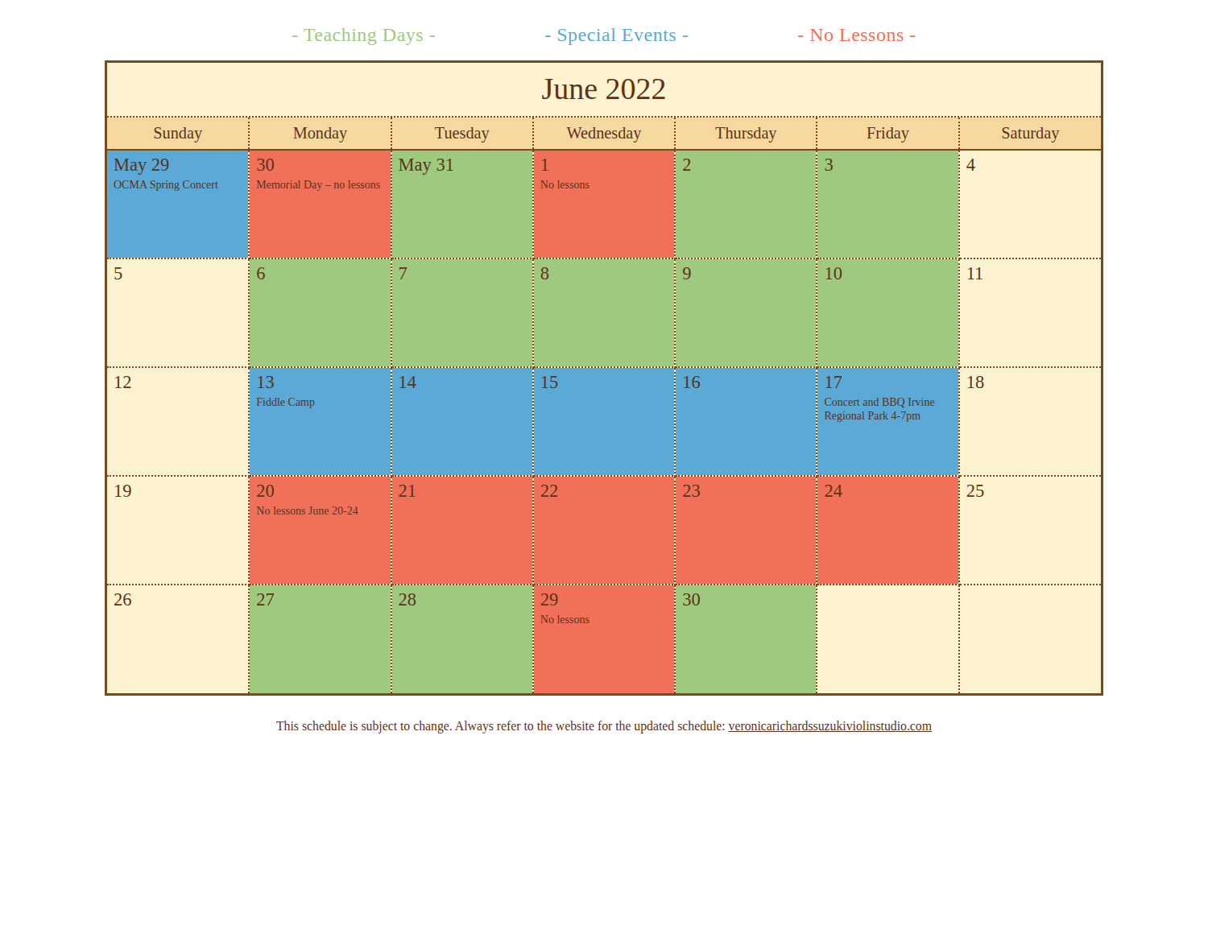- Teaching Days - - Special Events - - No Lessons -
June 2022
| Sunday | Monday | Tuesday | Wednesday | Thursday | Friday | Saturday |
| --- | --- | --- | --- | --- | --- | --- |
| May 29 OCMA Spring Concert | 30 Memorial Day – no lessons | May 31 | 1 No lessons | 2 | 3 | 4 |
| 5 | 6 | 7 | 8 | 9 | 10 | 11 |
| 12 | 13 Fiddle Camp | 14 | 15 | 16 | 17 Concert and BBQ Irvine Regional Park 4-7pm | 18 |
| 19 | 20 No lessons June 20-24 | 21 | 22 | 23 | 24 | 25 |
| 26 | 27 | 28 | 29 No lessons | 30 | | |
This schedule is subject to change. Always refer to the website for the updated schedule: veronicarichardssuzukiviolinstudio.com